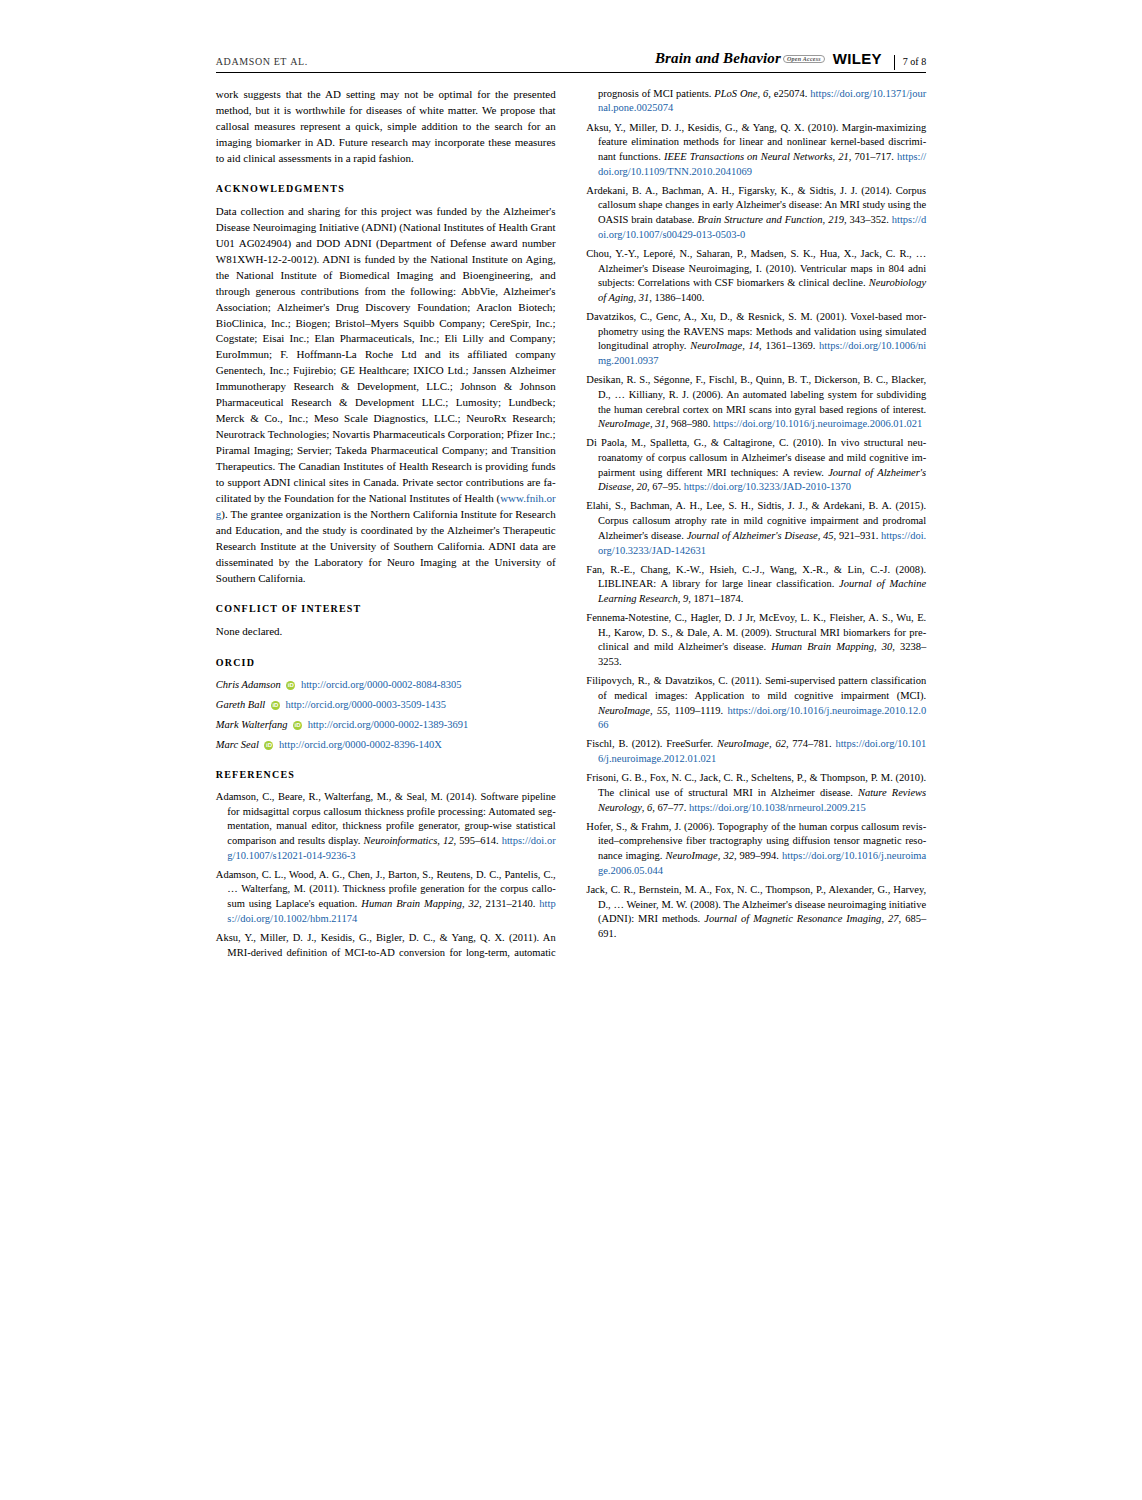Adamson et al.
Brain and BehaviorOpen Access WILEY 7 of 8
work suggests that the AD setting may not be optimal for the presented method, but it is worthwhile for diseases of white matter. We propose that callosal measures represent a quick, simple addition to the search for an imaging biomarker in AD. Future research may incorporate these measures to aid clinical assessments in a rapid fashion.
Acknowledgments
Data collection and sharing for this project was funded by the Alzheimer's Disease Neuroimaging Initiative (ADNI) (National Institutes of Health Grant U01 AG024904) and DOD ADNI (Department of Defense award number W81XWH-12-2-0012). ADNI is funded by the National Institute on Aging, the National Institute of Biomedical Imaging and Bioengineering, and through generous contributions from the following: AbbVie, Alzheimer's Association; Alzheimer's Drug Discovery Foundation; Araclon Biotech; BioClinica, Inc.; Biogen; Bristol–Myers Squibb Company; CereSpir, Inc.; Cogstate; Eisai Inc.; Elan Pharmaceuticals, Inc.; Eli Lilly and Company; EuroImmun; F. Hoffmann-La Roche Ltd and its affiliated company Genentech, Inc.; Fujirebio; GE Healthcare; IXICO Ltd.; Janssen Alzheimer Immunotherapy Research & Development, LLC.; Johnson & Johnson Pharmaceutical Research & Development LLC.; Lumosity; Lundbeck; Merck & Co., Inc.; Meso Scale Diagnostics, LLC.; NeuroRx Research; Neurotrack Technologies; Novartis Pharmaceuticals Corporation; Pfizer Inc.; Piramal Imaging; Servier; Takeda Pharmaceutical Company; and Transition Therapeutics. The Canadian Institutes of Health Research is providing funds to support ADNI clinical sites in Canada. Private sector contributions are facilitated by the Foundation for the National Institutes of Health (www.fnih.org). The grantee organization is the Northern California Institute for Research and Education, and the study is coordinated by the Alzheimer's Therapeutic Research Institute at the University of Southern California. ADNI data are disseminated by the Laboratory for Neuro Imaging at the University of Southern California.
Conflict of Interest
None declared.
ORCID
Chris Adamson iD http://orcid.org/0000-0002-8084-8305
Gareth Ball iD http://orcid.org/0000-0003-3509-1435
Mark Walterfang iD http://orcid.org/0000-0002-1389-3691
Marc Seal iD http://orcid.org/0000-0002-8396-140X
References
Adamson, C., Beare, R., Walterfang, M., & Seal, M. (2014). Software pipeline for midsagittal corpus callosum thickness profile processing: Automated segmentation, manual editor, thickness profile generator, group-wise statistical comparison and results display. Neuroinformatics, 12, 595–614. https://doi.org/10.1007/s12021-014-9236-3
Adamson, C. L., Wood, A. G., Chen, J., Barton, S., Reutens, D. C., Pantelis, C., … Walterfang, M. (2011). Thickness profile generation for the corpus callosum using Laplace's equation. Human Brain Mapping, 32, 2131–2140. https://doi.org/10.1002/hbm.21174
Aksu, Y., Miller, D. J., Kesidis, G., Bigler, D. C., & Yang, Q. X. (2011). An MRI-derived definition of MCI-to-AD conversion for long-term, automatic prognosis of MCI patients. PLoS One, 6, e25074. https://doi.org/10.1371/journal.pone.0025074
Aksu, Y., Miller, D. J., Kesidis, G., & Yang, Q. X. (2010). Margin-maximizing feature elimination methods for linear and nonlinear kernel-based discriminant functions. IEEE Transactions on Neural Networks, 21, 701–717. https://doi.org/10.1109/TNN.2010.2041069
Ardekani, B. A., Bachman, A. H., Figarsky, K., & Sidtis, J. J. (2014). Corpus callosum shape changes in early Alzheimer's disease: An MRI study using the OASIS brain database. Brain Structure and Function, 219, 343–352. https://doi.org/10.1007/s00429-013-0503-0
Chou, Y.-Y., Leporé, N., Saharan, P., Madsen, S. K., Hua, X., Jack, C. R., … Alzheimer's Disease Neuroimaging, I. (2010). Ventricular maps in 804 adni subjects: Correlations with CSF biomarkers & clinical decline. Neurobiology of Aging, 31, 1386–1400.
Davatzikos, C., Genc, A., Xu, D., & Resnick, S. M. (2001). Voxel-based morphometry using the RAVENS maps: Methods and validation using simulated longitudinal atrophy. NeuroImage, 14, 1361–1369. https://doi.org/10.1006/nimg.2001.0937
Desikan, R. S., Ségonne, F., Fischl, B., Quinn, B. T., Dickerson, B. C., Blacker, D., … Killiany, R. J. (2006). An automated labeling system for subdividing the human cerebral cortex on MRI scans into gyral based regions of interest. NeuroImage, 31, 968–980. https://doi.org/10.1016/j.neuroimage.2006.01.021
Di Paola, M., Spalletta, G., & Caltagirone, C. (2010). In vivo structural neuroanatomy of corpus callosum in Alzheimer's disease and mild cognitive impairment using different MRI techniques: A review. Journal of Alzheimer's Disease, 20, 67–95. https://doi.org/10.3233/JAD-2010-1370
Elahi, S., Bachman, A. H., Lee, S. H., Sidtis, J. J., & Ardekani, B. A. (2015). Corpus callosum atrophy rate in mild cognitive impairment and prodromal Alzheimer's disease. Journal of Alzheimer's Disease, 45, 921–931. https://doi.org/10.3233/JAD-142631
Fan, R.-E., Chang, K.-W., Hsieh, C.-J., Wang, X.-R., & Lin, C.-J. (2008). LIBLINEAR: A library for large linear classification. Journal of Machine Learning Research, 9, 1871–1874.
Fennema-Notestine, C., Hagler, D. J Jr, McEvoy, L. K., Fleisher, A. S., Wu, E. H., Karow, D. S., & Dale, A. M. (2009). Structural MRI biomarkers for preclinical and mild Alzheimer's disease. Human Brain Mapping, 30, 3238–3253.
Filipovych, R., & Davatzikos, C. (2011). Semi-supervised pattern classification of medical images: Application to mild cognitive impairment (MCI). NeuroImage, 55, 1109–1119. https://doi.org/10.1016/j.neuroimage.2010.12.066
Fischl, B. (2012). FreeSurfer. NeuroImage, 62, 774–781. https://doi.org/10.1016/j.neuroimage.2012.01.021
Frisoni, G. B., Fox, N. C., Jack, C. R., Scheltens, P., & Thompson, P. M. (2010). The clinical use of structural MRI in Alzheimer disease. Nature Reviews Neurology, 6, 67–77. https://doi.org/10.1038/nrneurol.2009.215
Hofer, S., & Frahm, J. (2006). Topography of the human corpus callosum revisited–comprehensive fiber tractography using diffusion tensor magnetic resonance imaging. NeuroImage, 32, 989–994. https://doi.org/10.1016/j.neuroimage.2006.05.044
Jack, C. R., Bernstein, M. A., Fox, N. C., Thompson, P., Alexander, G., Harvey, D., … Weiner, M. W. (2008). The Alzheimer's disease neuroimaging initiative (ADNI): MRI methods. Journal of Magnetic Resonance Imaging, 27, 685–691.